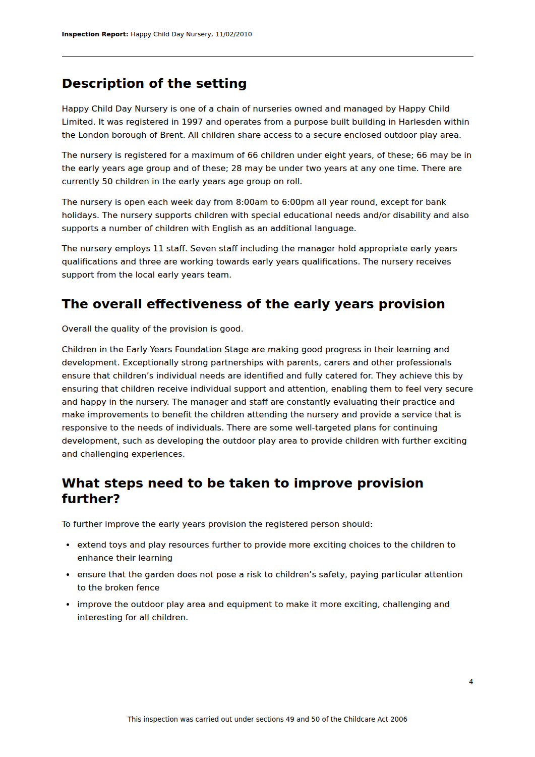Inspection Report: Happy Child Day Nursery, 11/02/2010
Description of the setting
Happy Child Day Nursery is one of a chain of nurseries owned and managed by Happy Child Limited. It was registered in 1997 and operates from a purpose built building in Harlesden within the London borough of Brent. All children share access to a secure enclosed outdoor play area.
The nursery is registered for a maximum of 66 children under eight years, of these; 66 may be in the early years age group and of these; 28 may be under two years at any one time. There are currently 50 children in the early years age group on roll.
The nursery is open each week day from 8:00am to 6:00pm all year round, except for bank holidays. The nursery supports children with special educational needs and/or disability and also supports a number of children with English as an additional language.
The nursery employs 11 staff. Seven staff including the manager hold appropriate early years qualifications and three are working towards early years qualifications. The nursery receives support from the local early years team.
The overall effectiveness of the early years provision
Overall the quality of the provision is good.
Children in the Early Years Foundation Stage are making good progress in their learning and development. Exceptionally strong partnerships with parents, carers and other professionals ensure that children’s individual needs are identified and fully catered for. They achieve this by ensuring that children receive individual support and attention, enabling them to feel very secure and happy in the nursery. The manager and staff are constantly evaluating their practice and make improvements to benefit the children attending the nursery and provide a service that is responsive to the needs of individuals. There are some well-targeted plans for continuing development, such as developing the outdoor play area to provide children with further exciting and challenging experiences.
What steps need to be taken to improve provision further?
To further improve the early years provision the registered person should:
extend toys and play resources further to provide more exciting choices to the children to enhance their learning
ensure that the garden does not pose a risk to children’s safety, paying particular attention to the broken fence
improve the outdoor play area and equipment to make it more exciting, challenging and interesting for all children.
4
This inspection was carried out under sections 49 and 50 of the Childcare Act 2006